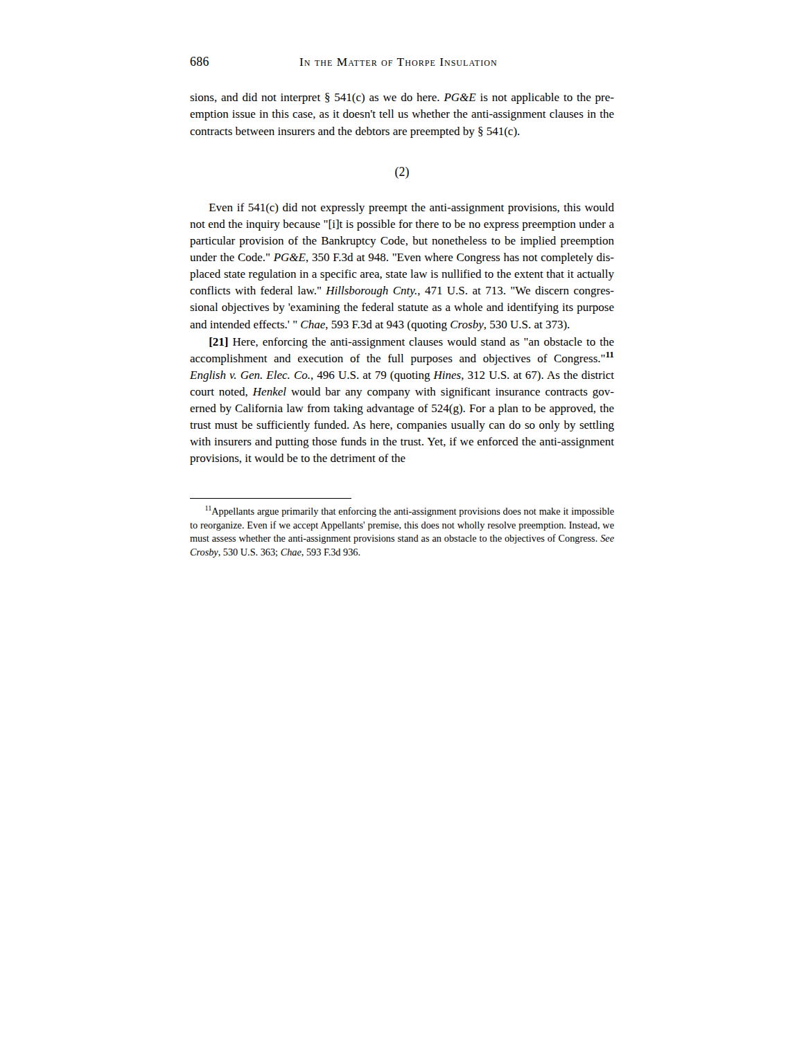686 In the Matter of Thorpe Insulation
sions, and did not interpret § 541(c) as we do here. PG&E is not applicable to the preemption issue in this case, as it doesn't tell us whether the anti-assignment clauses in the contracts between insurers and the debtors are preempted by § 541(c).
(2)
Even if 541(c) did not expressly preempt the anti-assignment provisions, this would not end the inquiry because "[i]t is possible for there to be no express preemption under a particular provision of the Bankruptcy Code, but nonetheless to be implied preemption under the Code." PG&E, 350 F.3d at 948. "Even where Congress has not completely displaced state regulation in a specific area, state law is nullified to the extent that it actually conflicts with federal law." Hillsborough Cnty., 471 U.S. at 713. "We discern congressional objectives by 'examining the federal statute as a whole and identifying its purpose and intended effects.' " Chae, 593 F.3d at 943 (quoting Crosby, 530 U.S. at 373).
[21] Here, enforcing the anti-assignment clauses would stand as "an obstacle to the accomplishment and execution of the full purposes and objectives of Congress."11 English v. Gen. Elec. Co., 496 U.S. at 79 (quoting Hines, 312 U.S. at 67). As the district court noted, Henkel would bar any company with significant insurance contracts governed by California law from taking advantage of 524(g). For a plan to be approved, the trust must be sufficiently funded. As here, companies usually can do so only by settling with insurers and putting those funds in the trust. Yet, if we enforced the anti-assignment provisions, it would be to the detriment of the
11Appellants argue primarily that enforcing the anti-assignment provisions does not make it impossible to reorganize. Even if we accept Appellants' premise, this does not wholly resolve preemption. Instead, we must assess whether the anti-assignment provisions stand as an obstacle to the objectives of Congress. See Crosby, 530 U.S. 363; Chae, 593 F.3d 936.